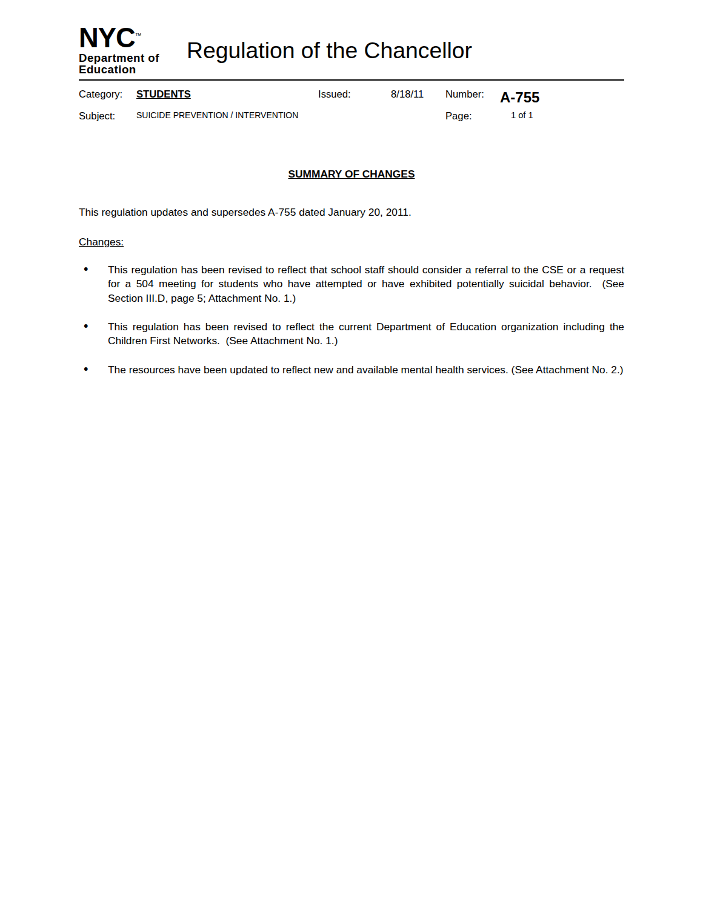NYC™
Department of
Education
Regulation of the Chancellor
| Category: | STUDENTS | Issued: | 8/18/11 | Number: | A-755 |
| Subject: | SUICIDE PREVENTION / INTERVENTION | | | Page: | 1 of 1 |
SUMMARY OF CHANGES
This regulation updates and supersedes A-755 dated January 20, 2011.
Changes:
This regulation has been revised to reflect that school staff should consider a referral to the CSE or a request for a 504 meeting for students who have attempted or have exhibited potentially suicidal behavior. (See Section III.D, page 5; Attachment No. 1.)
This regulation has been revised to reflect the current Department of Education organization including the Children First Networks. (See Attachment No. 1.)
The resources have been updated to reflect new and available mental health services. (See Attachment No. 2.)